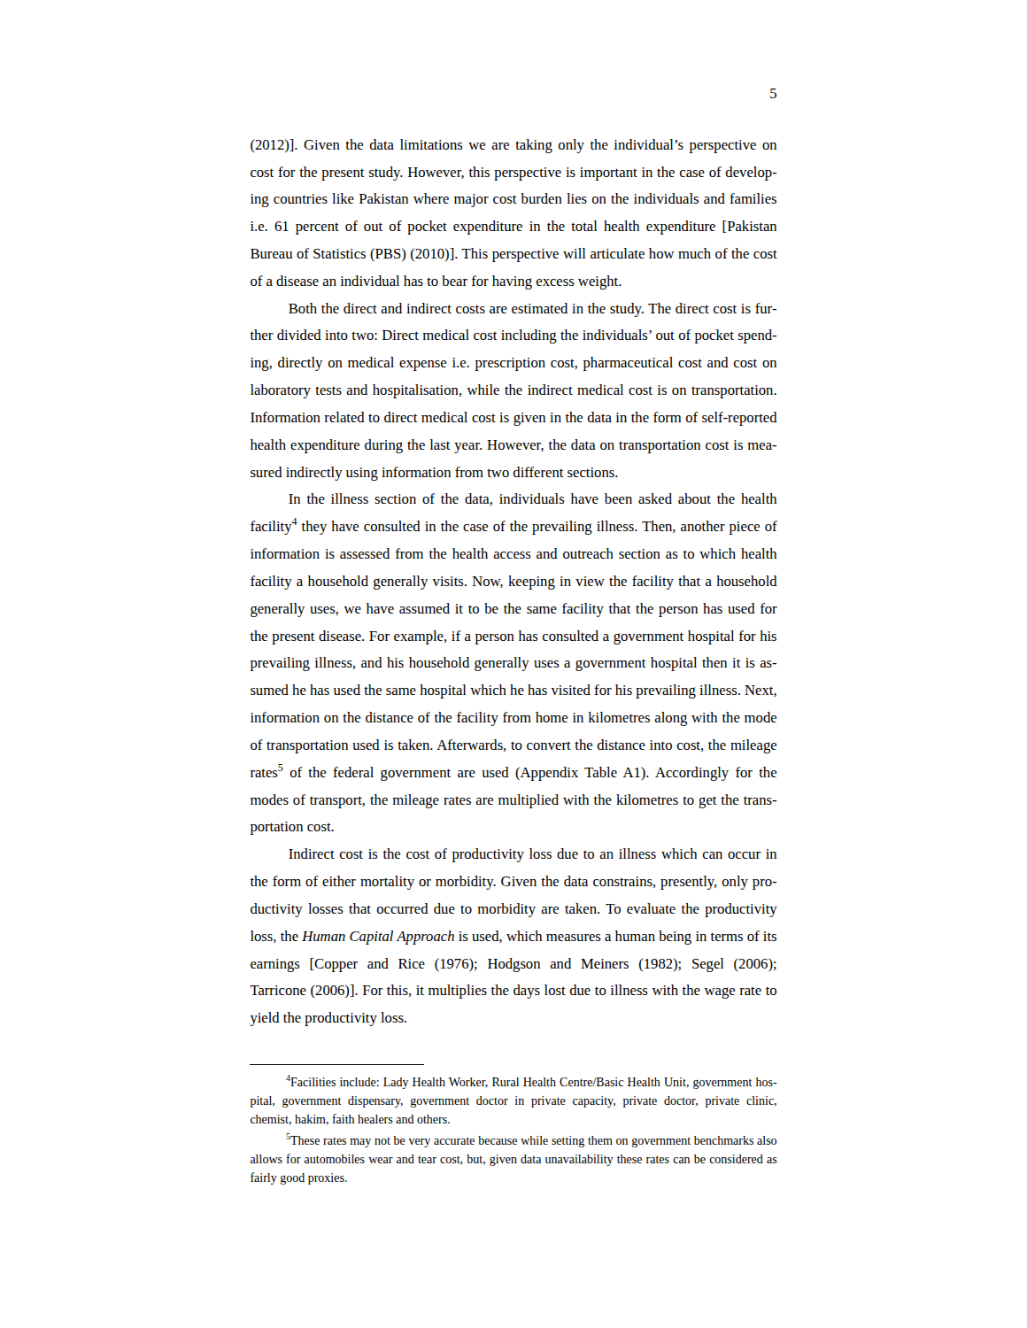5
(2012)]. Given the data limitations we are taking only the individual’s perspective on cost for the present study. However, this perspective is important in the case of developing countries like Pakistan where major cost burden lies on the individuals and families i.e. 61 percent of out of pocket expenditure in the total health expenditure [Pakistan Bureau of Statistics (PBS) (2010)]. This perspective will articulate how much of the cost of a disease an individual has to bear for having excess weight.
Both the direct and indirect costs are estimated in the study. The direct cost is further divided into two: Direct medical cost including the individuals’ out of pocket spending, directly on medical expense i.e. prescription cost, pharmaceutical cost and cost on laboratory tests and hospitalisation, while the indirect medical cost is on transportation. Information related to direct medical cost is given in the data in the form of self-reported health expenditure during the last year. However, the data on transportation cost is measured indirectly using information from two different sections.
In the illness section of the data, individuals have been asked about the health facility4 they have consulted in the case of the prevailing illness. Then, another piece of information is assessed from the health access and outreach section as to which health facility a household generally visits. Now, keeping in view the facility that a household generally uses, we have assumed it to be the same facility that the person has used for the present disease. For example, if a person has consulted a government hospital for his prevailing illness, and his household generally uses a government hospital then it is assumed he has used the same hospital which he has visited for his prevailing illness. Next, information on the distance of the facility from home in kilometres along with the mode of transportation used is taken. Afterwards, to convert the distance into cost, the mileage rates5 of the federal government are used (Appendix Table A1). Accordingly for the modes of transport, the mileage rates are multiplied with the kilometres to get the transportation cost.
Indirect cost is the cost of productivity loss due to an illness which can occur in the form of either mortality or morbidity. Given the data constrains, presently, only productivity losses that occurred due to morbidity are taken. To evaluate the productivity loss, the Human Capital Approach is used, which measures a human being in terms of its earnings [Copper and Rice (1976); Hodgson and Meiners (1982); Segel (2006); Tarricone (2006)]. For this, it multiplies the days lost due to illness with the wage rate to yield the productivity loss.
4Facilities include: Lady Health Worker, Rural Health Centre/Basic Health Unit, government hospital, government dispensary, government doctor in private capacity, private doctor, private clinic, chemist, hakim, faith healers and others.
5These rates may not be very accurate because while setting them on government benchmarks also allows for automobiles wear and tear cost, but, given data unavailability these rates can be considered as fairly good proxies.